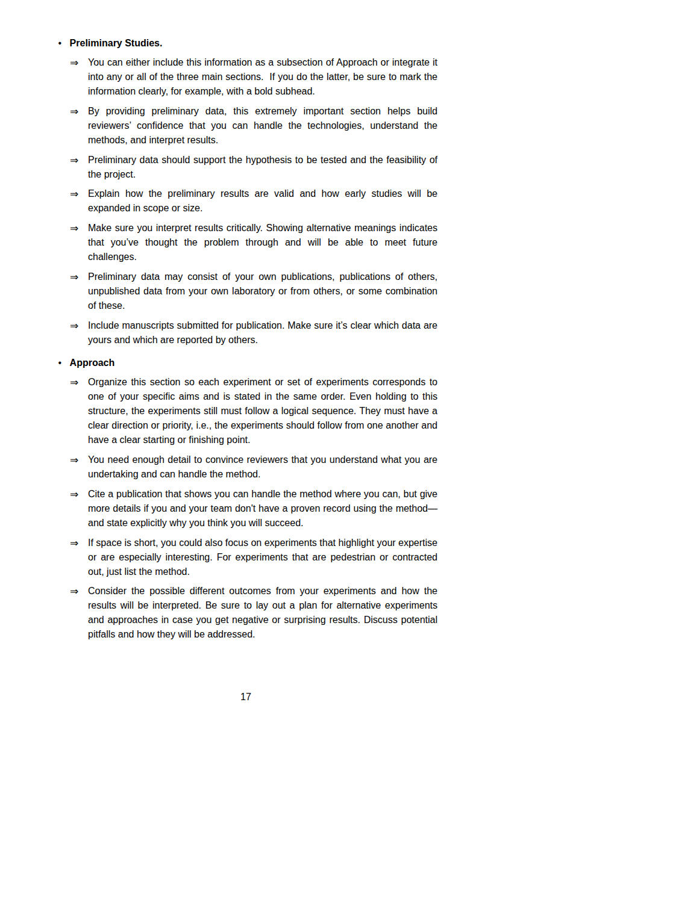• Preliminary Studies.
⇒You can either include this information as a subsection of Approach or integrate it into any or all of the three main sections. If you do the latter, be sure to mark the information clearly, for example, with a bold subhead.
⇒By providing preliminary data, this extremely important section helps build reviewers’ confidence that you can handle the technologies, understand the methods, and interpret results.
⇒Preliminary data should support the hypothesis to be tested and the feasibility of the project.
⇒Explain how the preliminary results are valid and how early studies will be expanded in scope or size.
⇒Make sure you interpret results critically. Showing alternative meanings indicates that you’ve thought the problem through and will be able to meet future challenges.
⇒Preliminary data may consist of your own publications, publications of others, unpublished data from your own laboratory or from others, or some combination of these.
⇒Include manuscripts submitted for publication. Make sure it’s clear which data are yours and which are reported by others.
• Approach
⇒Organize this section so each experiment or set of experiments corresponds to one of your specific aims and is stated in the same order. Even holding to this structure, the experiments still must follow a logical sequence. They must have a clear direction or priority, i.e., the experiments should follow from one another and have a clear starting or finishing point.
⇒You need enough detail to convince reviewers that you understand what you are undertaking and can handle the method.
⇒Cite a publication that shows you can handle the method where you can, but give more details if you and your team don't have a proven record using the method—and state explicitly why you think you will succeed.
⇒If space is short, you could also focus on experiments that highlight your expertise or are especially interesting. For experiments that are pedestrian or contracted out, just list the method.
⇒Consider the possible different outcomes from your experiments and how the results will be interpreted. Be sure to lay out a plan for alternative experiments and approaches in case you get negative or surprising results. Discuss potential pitfalls and how they will be addressed.
17